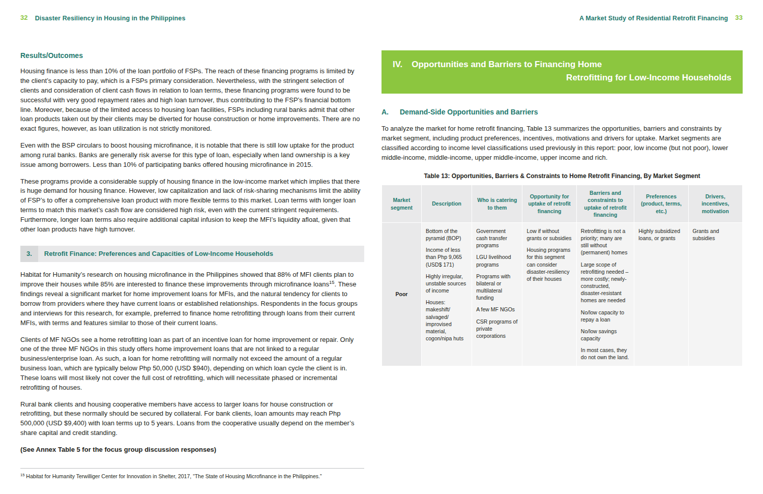32 Disaster Resiliency in Housing in the Philippines
A Market Study of Residential Retrofit Financing 33
Results/Outcomes
Housing finance is less than 10% of the loan portfolio of FSPs. The reach of these financing programs is limited by the client’s capacity to pay, which is a FSPs primary consideration. Nevertheless, with the stringent selection of clients and consideration of client cash flows in relation to loan terms, these financing programs were found to be successful with very good repayment rates and high loan turnover, thus contributing to the FSP’s financial bottom line. Moreover, because of the limited access to housing loan facilities, FSPs including rural banks admit that other loan products taken out by their clients may be diverted for house construction or home improvements. There are no exact figures, however, as loan utilization is not strictly monitored.
Even with the BSP circulars to boost housing microfinance, it is notable that there is still low uptake for the product among rural banks. Banks are generally risk averse for this type of loan, especially when land ownership is a key issue among borrowers. Less than 10% of participating banks offered housing microfinance in 2015.
These programs provide a considerable supply of housing finance in the low-income market which implies that there is huge demand for housing finance. However, low capitalization and lack of risk-sharing mechanisms limit the ability of FSP’s to offer a comprehensive loan product with more flexible terms to this market. Loan terms with longer loan terms to match this market’s cash flow are considered high risk, even with the current stringent requirements. Furthermore, longer loan terms also require additional capital infusion to keep the MFI’s liquidity afloat, given that other loan products have high turnover.
3.
Retrofit Finance: Preferences and Capacities of Low-Income Households
Habitat for Humanity’s research on housing microfinance in the Philippines showed that 88% of MFI clients plan to improve their houses while 85% are interested to finance these improvements through microfinance loans15. These findings reveal a significant market for home improvement loans for MFIs, and the natural tendency for clients to borrow from providers where they have current loans or established relationships. Respondents in the focus groups and interviews for this research, for example, preferred to finance home retrofitting through loans from their current MFIs, with terms and features similar to those of their current loans.
Clients of MF NGOs see a home retrofitting loan as part of an incentive loan for home improvement or repair. Only one of the three MF NGOs in this study offers home improvement loans that are not linked to a regular business/enterprise loan. As such, a loan for home retrofitting will normally not exceed the amount of a regular business loan, which are typically below Php 50,000 (USD $940), depending on which loan cycle the client is in. These loans will most likely not cover the full cost of retrofitting, which will necessitate phased or incremental retrofitting of houses.
Rural bank clients and housing cooperative members have access to larger loans for house construction or retrofitting, but these normally should be secured by collateral. For bank clients, loan amounts may reach Php 500,000 (USD $9,400) with loan terms up to 5 years. Loans from the cooperative usually depend on the member’s share capital and credit standing.
(See Annex Table 5 for the focus group discussion responses)
15 Habitat for Humanity Terwilliger Center for Innovation in Shelter, 2017, “The State of Housing Microfinance in the Philippines.”
IV. Opportunities and Barriers to Financing Home
Retrofitting for Low-Income Households
A. Demand-Side Opportunities and Barriers
To analyze the market for home retrofit financing, Table 13 summarizes the opportunities, barriers and constraints by market segment, including product preferences, incentives, motivations and drivers for uptake. Market segments are classified according to income level classifications used previously in this report: poor, low income (but not poor), lower middle-income, middle-income, upper middle-income, upper income and rich.
Table 13: Opportunities, Barriers & Constraints to Home Retrofit Financing, By Market Segment
| Market segment | Description | Who is catering to them | Opportunity for uptake of retrofit financing | Barriers and constraints to uptake of retrofit financing | Preferences (product, terms, etc.) | Drivers, incentives, motivation |
| --- | --- | --- | --- | --- | --- | --- |
| Poor | Bottom of the pyramid (BOP) Income of less than Php 9,065 (USD$ 171) Highly irregular, unstable sources of income Houses: makeshift/ salvaged/ improvised material, cogon/nipa huts | Government cash transfer programs LGU livelihood programs Programs with bilateral or multilateral funding A few MF NGOs CSR programs of private corporations | Low if without grants or subsidies Housing programs for this segment can consider disaster-resiliency of their houses | Retrofitting is not a priority; many are still without (permanent) homes Large scope of retrofitting needed – more costly; newly-constructed, disaster-resistant homes are needed No/low capacity to repay a loan No/low savings capacity In most cases, they do not own the land. | Highly subsidized loans, or grants | Grants and subsidies |